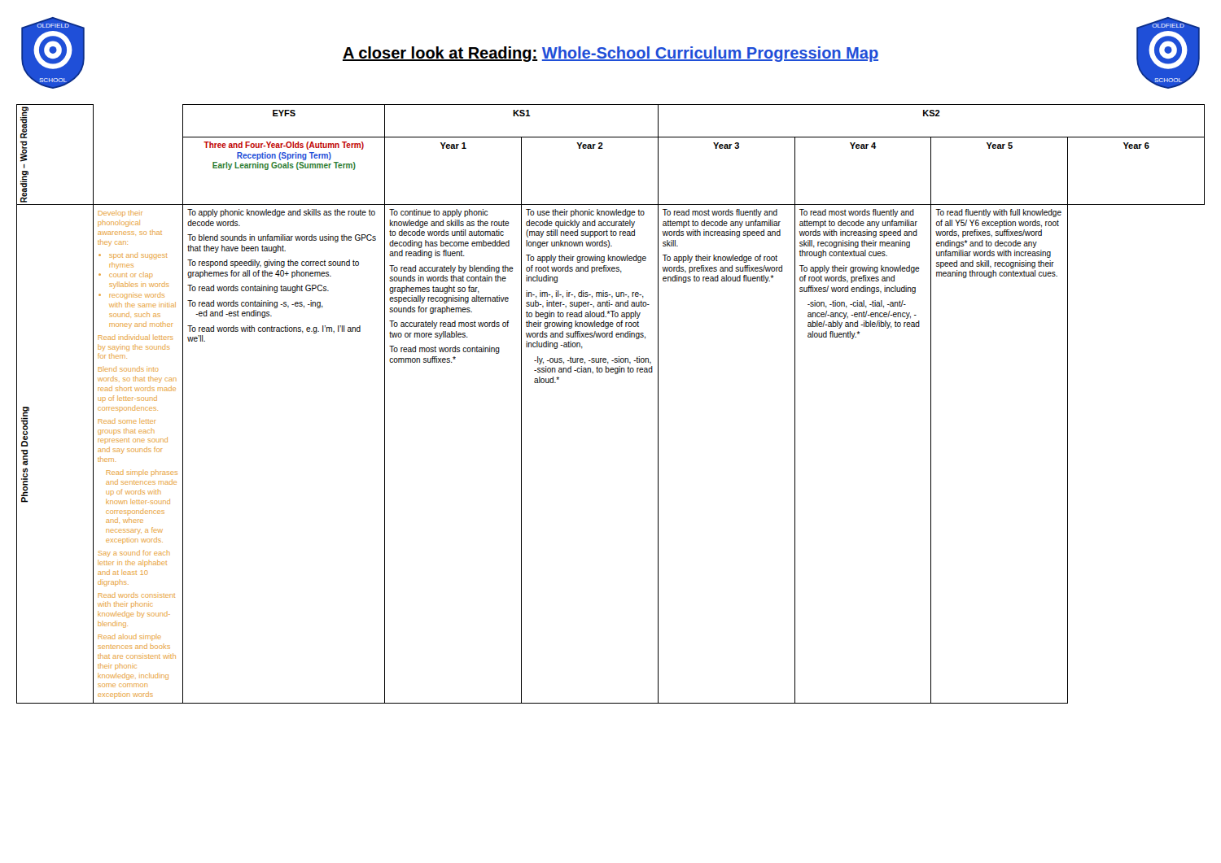OLDFIELD SCHOOL
A closer look at Reading: Whole-School Curriculum Progression Map
OLDFIELD SCHOOL
| Reading – Word Reading | | EYFS | KS1 | KS2 |
| --- | --- | --- | --- | --- |
| Three and Four-Year-Olds (Autumn Term) Reception (Spring Term) Early Learning Goals (Summer Term) | Year 1 | Year 2 | Year 3 | Year 4 | Year 5 | Year 6 |
| Phonics and Decoding | Develop their phonological awareness, so that they can: spot and suggest rhymes count or clap syllables in words recognise words with the same initial sound, such as money and mother Read individual letters by saying the sounds for them. Blend sounds into words, so that they can read short words made up of letter-sound correspondences. Read some letter groups that each represent one sound and say sounds for them. Read simple phrases and sentences made up of words with known letter-sound correspondences and, where necessary, a few exception words. Say a sound for each letter in the alphabet and at least 10 digraphs. Read words consistent with their phonic knowledge by sound-blending. Read aloud simple sentences and books that are consistent with their phonic knowledge, including some common exception words | To apply phonic knowledge and skills as the route to decode words. To blend sounds in unfamiliar words using the GPCs that they have been taught. To respond speedily, giving the correct sound to graphemes for all of the 40+ phonemes. To read words containing taught GPCs. To read words containing -s, -es, -ing, -ed and -est endings. To read words with contractions, e.g. I’m, I’ll and we’ll. | To continue to apply phonic knowledge and skills as the route to decode words until automatic decoding has become embedded and reading is fluent. To read accurately by blending the sounds in words that contain the graphemes taught so far, especially recognising alternative sounds for graphemes. To accurately read most words of two or more syllables. To read most words containing common suffixes.* | To use their phonic knowledge to decode quickly and accurately (may still need support to read longer unknown words). To apply their growing knowledge of root words and prefixes, including in-, im-, il-, ir-, dis-, mis-, un-, re-, sub-, inter-, super-, anti- and auto- to begin to read aloud.*To apply their growing knowledge of root words and suffixes/word endings, including -ation, -ly, -ous, -ture, -sure, -sion, -tion, -ssion and -cian, to begin to read aloud.* | To read most words fluently and attempt to decode any unfamiliar words with increasing speed and skill. To apply their knowledge of root words, prefixes and suffixes/word endings to read aloud fluently.* | To read most words fluently and attempt to decode any unfamiliar words with increasing speed and skill, recognising their meaning through contextual cues. To apply their growing knowledge of root words, prefixes and suffixes/ word endings, including -sion, -tion, -cial, -tial, -ant/-ance/-ancy, -ent/-ence/-ency, -able/-ably and -ible/ibly, to read aloud fluently.* | To read fluently with full knowledge of all Y5/ Y6 exception words, root words, prefixes, suffixes/word endings* and to decode any unfamiliar words with increasing speed and skill, recognising their meaning through contextual cues. |